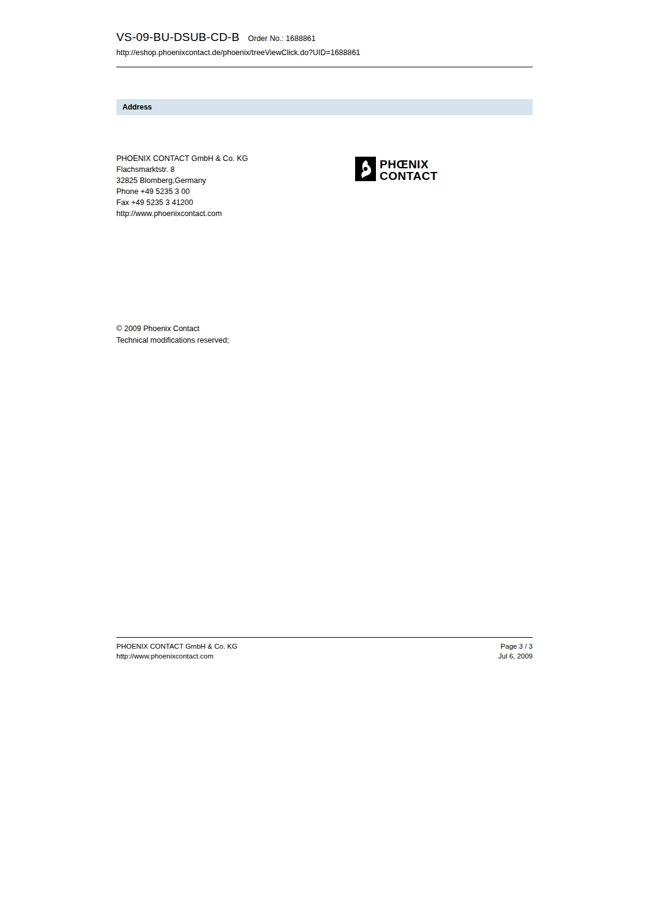VS-09-BU-DSUB-CD-B
Order No.: 1688861
http://eshop.phoenixcontact.de/phoenix/treeViewClick.do?UID=1688861
Address
PHOENIX CONTACT GmbH & Co. KG
Flachsmarktstr. 8
32825 Blomberg,Germany
Phone +49 5235 3 00
Fax +49 5235 3 41200
http://www.phoenixcontact.com
PHOENIX CONTACT PHŒNIX CONTACT
© 2009 Phoenix Contact
Technical modifications reserved;
PHOENIX CONTACT GmbH & Co. KG
http://www.phoenixcontact.com
Page 3 / 3
Jul 6, 2009